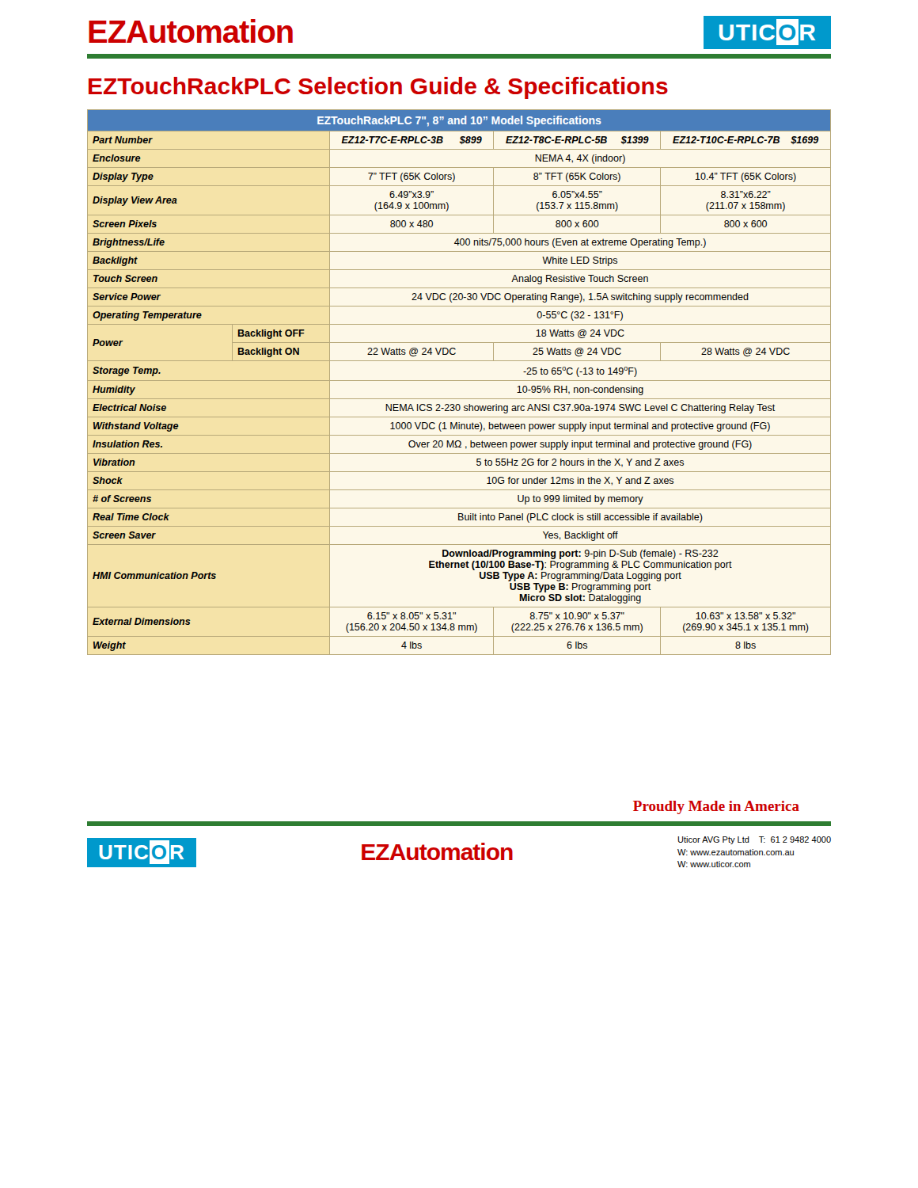EZAutomation
UTICOR
EZTouchRackPLC Selection Guide & Specifications
| EZTouchRackPLC 7", 8” and 10” Model Specifications |
| --- |
| Part Number | EZ12-T7C-E-RPLC-3B $899 | EZ12-T8C-E-RPLC-5B $1399 | EZ12-T10C-E-RPLC-7B $1699 |
| Enclosure | NEMA 4, 4X (indoor) |
| Display Type | 7” TFT (65K Colors) | 8” TFT (65K Colors) | 10.4” TFT (65K Colors) |
| Display View Area | 6.49”x3.9” (164.9 x 100mm) | 6.05”x4.55” (153.7 x 115.8mm) | 8.31”x6.22” (211.07 x 158mm) |
| Screen Pixels | 800 x 480 | 800 x 600 | 800 x 600 |
| Brightness/Life | 400 nits/75,000 hours (Even at extreme Operating Temp.) |
| Backlight | White LED Strips |
| Touch Screen | Analog Resistive Touch Screen |
| Service Power | 24 VDC (20-30 VDC Operating Range), 1.5A switching supply recommended |
| Operating Temperature | 0-55°C (32 - 131°F) |
| Power | Backlight OFF | 18 Watts @ 24 VDC |
| Backlight ON | 22 Watts @ 24 VDC | 25 Watts @ 24 VDC | 28 Watts @ 24 VDC |
| Storage Temp. | -25 to 65 o C (-13 to 149 o F) |
| Humidity | 10-95% RH, non-condensing |
| Electrical Noise | NEMA ICS 2-230 showering arc ANSI C37.90a-1974 SWC Level C Chattering Relay Test |
| Withstand Voltage | 1000 VDC (1 Minute), between power supply input terminal and protective ground (FG) |
| Insulation Res. | Over 20 MΩ , between power supply input terminal and protective ground (FG) |
| Vibration | 5 to 55Hz 2G for 2 hours in the X, Y and Z axes |
| Shock | 10G for under 12ms in the X, Y and Z axes |
| # of Screens | Up to 999 limited by memory |
| Real Time Clock | Built into Panel (PLC clock is still accessible if available) |
| Screen Saver | Yes, Backlight off |
| HMI Communication Ports | Download/Programming port: 9-pin D-Sub (female) - RS-232 Ethernet (10/100 Base-T) : Programming & PLC Communication port USB Type A: Programming/Data Logging port USB Type B: Programming port Micro SD slot: Datalogging |
| External Dimensions | 6.15" x 8.05" x 5.31" (156.20 x 204.50 x 134.8 mm) | 8.75" x 10.90" x 5.37" (222.25 x 276.76 x 136.5 mm) | 10.63" x 13.58" x 5.32" (269.90 x 345.1 x 135.1 mm) |
| Weight | 4 lbs | 6 lbs | 8 lbs |
Proudly Made in America
UTICOR
EZAutomation
Uticor AVG Pty Ltd T: 61 2 9482 4000
W: www.ezautomation.com.au
W: www.uticor.com